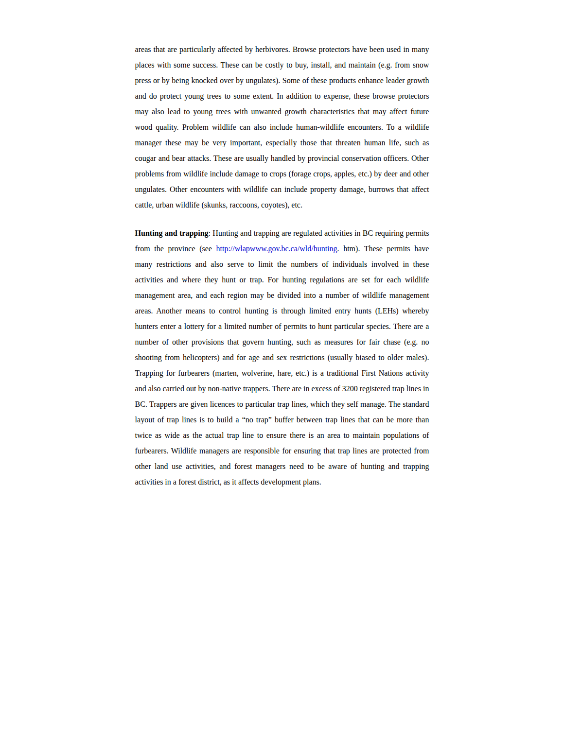areas that are particularly affected by herbivores. Browse protectors have been used in many places with some success. These can be costly to buy, install, and maintain (e.g. from snow press or by being knocked over by ungulates). Some of these products enhance leader growth and do protect young trees to some extent. In addition to expense, these browse protectors may also lead to young trees with unwanted growth characteristics that may affect future wood quality. Problem wildlife can also include human-wildlife encounters. To a wildlife manager these may be very important, especially those that threaten human life, such as cougar and bear attacks. These are usually handled by provincial conservation officers. Other problems from wildlife include damage to crops (forage crops, apples, etc.) by deer and other ungulates. Other encounters with wildlife can include property damage, burrows that affect cattle, urban wildlife (skunks, raccoons, coyotes), etc.
Hunting and trapping: Hunting and trapping are regulated activities in BC requiring permits from the province (see http://wlapwww.gov.bc.ca/wld/hunting. htm). These permits have many restrictions and also serve to limit the numbers of individuals involved in these activities and where they hunt or trap. For hunting regulations are set for each wildlife management area, and each region may be divided into a number of wildlife management areas. Another means to control hunting is through limited entry hunts (LEHs) whereby hunters enter a lottery for a limited number of permits to hunt particular species. There are a number of other provisions that govern hunting, such as measures for fair chase (e.g. no shooting from helicopters) and for age and sex restrictions (usually biased to older males). Trapping for furbearers (marten, wolverine, hare, etc.) is a traditional First Nations activity and also carried out by non-native trappers. There are in excess of 3200 registered trap lines in BC. Trappers are given licences to particular trap lines, which they self manage. The standard layout of trap lines is to build a “no trap” buffer between trap lines that can be more than twice as wide as the actual trap line to ensure there is an area to maintain populations of furbearers. Wildlife managers are responsible for ensuring that trap lines are protected from other land use activities, and forest managers need to be aware of hunting and trapping activities in a forest district, as it affects development plans.